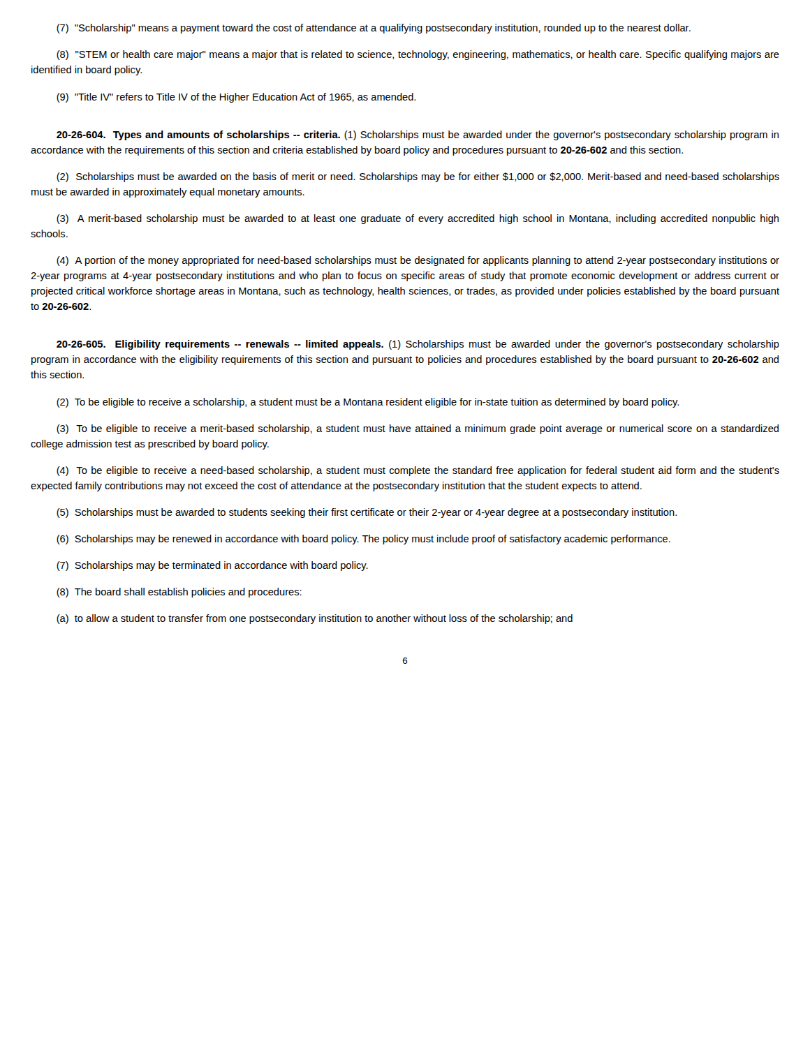(7) "Scholarship" means a payment toward the cost of attendance at a qualifying postsecondary institution, rounded up to the nearest dollar.
(8) "STEM or health care major" means a major that is related to science, technology, engineering, mathematics, or health care. Specific qualifying majors are identified in board policy.
(9) "Title IV" refers to Title IV of the Higher Education Act of 1965, as amended.
20-26-604. Types and amounts of scholarships -- criteria. (1) Scholarships must be awarded under the governor's postsecondary scholarship program in accordance with the requirements of this section and criteria established by board policy and procedures pursuant to 20-26-602 and this section.
(2) Scholarships must be awarded on the basis of merit or need. Scholarships may be for either $1,000 or $2,000. Merit-based and need-based scholarships must be awarded in approximately equal monetary amounts.
(3) A merit-based scholarship must be awarded to at least one graduate of every accredited high school in Montana, including accredited nonpublic high schools.
(4) A portion of the money appropriated for need-based scholarships must be designated for applicants planning to attend 2-year postsecondary institutions or 2-year programs at 4-year postsecondary institutions and who plan to focus on specific areas of study that promote economic development or address current or projected critical workforce shortage areas in Montana, such as technology, health sciences, or trades, as provided under policies established by the board pursuant to 20-26-602.
20-26-605. Eligibility requirements -- renewals -- limited appeals. (1) Scholarships must be awarded under the governor's postsecondary scholarship program in accordance with the eligibility requirements of this section and pursuant to policies and procedures established by the board pursuant to 20-26-602 and this section.
(2) To be eligible to receive a scholarship, a student must be a Montana resident eligible for in-state tuition as determined by board policy.
(3) To be eligible to receive a merit-based scholarship, a student must have attained a minimum grade point average or numerical score on a standardized college admission test as prescribed by board policy.
(4) To be eligible to receive a need-based scholarship, a student must complete the standard free application for federal student aid form and the student's expected family contributions may not exceed the cost of attendance at the postsecondary institution that the student expects to attend.
(5) Scholarships must be awarded to students seeking their first certificate or their 2-year or 4-year degree at a postsecondary institution.
(6) Scholarships may be renewed in accordance with board policy. The policy must include proof of satisfactory academic performance.
(7) Scholarships may be terminated in accordance with board policy.
(8) The board shall establish policies and procedures:
(a) to allow a student to transfer from one postsecondary institution to another without loss of the scholarship; and
6